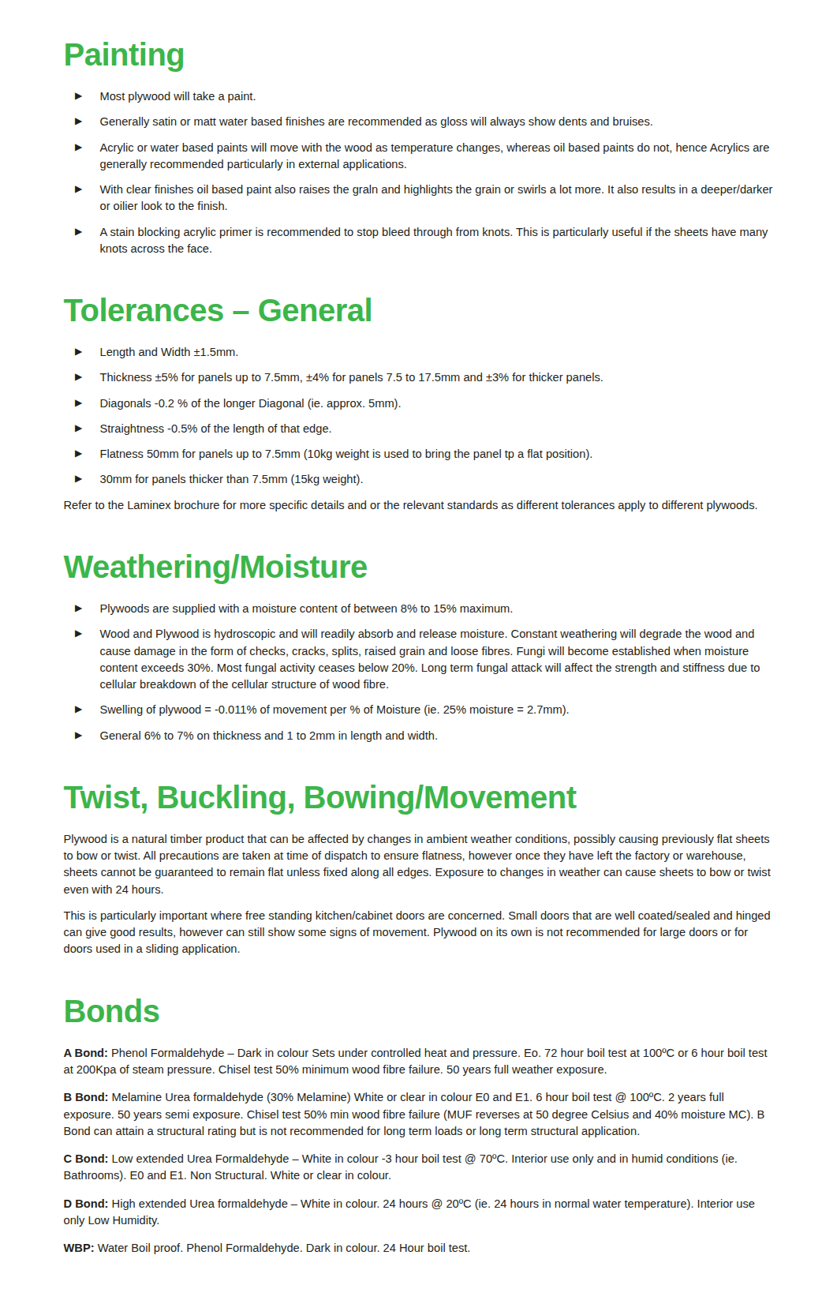Painting
Most plywood will take a paint.
Generally satin or matt water based finishes are recommended as gloss will always show dents and bruises.
Acrylic or water based paints will move with the wood as temperature changes, whereas oil based paints do not, hence Acrylics are generally recommended particularly in external applications.
With clear finishes oil based paint also raises the graln and highlights the grain or swirls a lot more. It also results in a deeper/darker or oilier look to the finish.
A stain blocking acrylic primer is recommended to stop bleed through from knots. This is particularly useful if the sheets have many knots across the face.
Tolerances – General
Length and Width ±1.5mm.
Thickness ±5% for panels up to 7.5mm, ±4% for panels 7.5 to 17.5mm and ±3% for thicker panels.
Diagonals -0.2 % of the longer Diagonal (ie. approx. 5mm).
Straightness -0.5% of the length of that edge.
Flatness 50mm for panels up to 7.5mm (10kg weight is used to bring the panel tp a flat position).
30mm for panels thicker than 7.5mm (15kg weight).
Refer to the Laminex brochure for more specific details and or the relevant standards as different tolerances apply to different plywoods.
Weathering/Moisture
Plywoods are supplied with a moisture content of between 8% to 15% maximum.
Wood and Plywood is hydroscopic and will readily absorb and release moisture. Constant weathering will degrade the wood and cause damage in the form of checks, cracks, splits, raised grain and loose fibres. Fungi will become established when moisture content exceeds 30%. Most fungal activity ceases below 20%. Long term fungal attack will affect the strength and stiffness due to cellular breakdown of the cellular structure of wood fibre.
Swelling of plywood = -0.011% of movement per % of Moisture (ie. 25% moisture = 2.7mm).
General 6% to 7% on thickness and 1 to 2mm in length and width.
Twist, Buckling, Bowing/Movement
Plywood is a natural timber product that can be affected by changes in ambient weather conditions, possibly causing previously flat sheets to bow or twist. All precautions are taken at time of dispatch to ensure flatness, however once they have left the factory or warehouse, sheets cannot be guaranteed to remain flat unless fixed along all edges. Exposure to changes in weather can cause sheets to bow or twist even with 24 hours.
This is particularly important where free standing kitchen/cabinet doors are concerned. Small doors that are well coated/sealed and hinged can give good results, however can still show some signs of movement. Plywood on its own is not recommended for large doors or for doors used in a sliding application.
Bonds
A Bond: Phenol Formaldehyde – Dark in colour Sets under controlled heat and pressure. Eo. 72 hour boil test at 100ºC or 6 hour boil test at 200Kpa of steam pressure. Chisel test 50% minimum wood fibre failure. 50 years full weather exposure.
B Bond: Melamine Urea formaldehyde (30% Melamine) White or clear in colour E0 and E1. 6 hour boil test @ 100ºC. 2 years full exposure. 50 years semi exposure. Chisel test 50% min wood fibre failure (MUF reverses at 50 degree Celsius and 40% moisture MC). B Bond can attain a structural rating but is not recommended for long term loads or long term structural application.
C Bond: Low extended Urea Formaldehyde – White in colour -3 hour boil test @ 70ºC. Interior use only and in humid conditions (ie. Bathrooms). E0 and E1. Non Structural. White or clear in colour.
D Bond: High extended Urea formaldehyde – White in colour. 24 hours @ 20ºC (ie. 24 hours in normal water temperature). Interior use only Low Humidity.
WBP: Water Boil proof. Phenol Formaldehyde. Dark in colour. 24 Hour boil test.